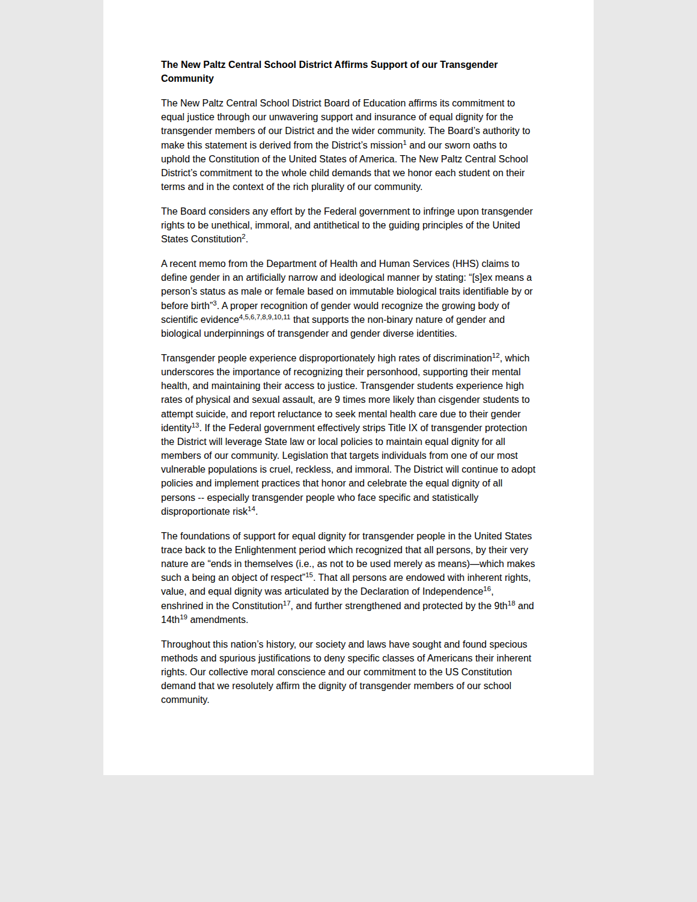The New Paltz Central School District Affirms Support of our Transgender Community
The New Paltz Central School District Board of Education affirms its commitment to equal justice through our unwavering support and insurance of equal dignity for the transgender members of our District and the wider community. The Board’s authority to make this statement is derived from the District’s mission1 and our sworn oaths to uphold the Constitution of the United States of America. The New Paltz Central School District’s commitment to the whole child demands that we honor each student on their terms and in the context of the rich plurality of our community.
The Board considers any effort by the Federal government to infringe upon transgender rights to be unethical, immoral, and antithetical to the guiding principles of the United States Constitution2.
A recent memo from the Department of Health and Human Services (HHS) claims to define gender in an artificially narrow and ideological manner by stating: “[s]ex means a person’s status as male or female based on immutable biological traits identifiable by or before birth”3. A proper recognition of gender would recognize the growing body of scientific evidence4,5,6,7,8,9,10,11 that supports the non-binary nature of gender and biological underpinnings of transgender and gender diverse identities.
Transgender people experience disproportionately high rates of discrimination12, which underscores the importance of recognizing their personhood, supporting their mental health, and maintaining their access to justice. Transgender students experience high rates of physical and sexual assault, are 9 times more likely than cisgender students to attempt suicide, and report reluctance to seek mental health care due to their gender identity13. If the Federal government effectively strips Title IX of transgender protection the District will leverage State law or local policies to maintain equal dignity for all members of our community. Legislation that targets individuals from one of our most vulnerable populations is cruel, reckless, and immoral. The District will continue to adopt policies and implement practices that honor and celebrate the equal dignity of all persons -- especially transgender people who face specific and statistically disproportionate risk14.
The foundations of support for equal dignity for transgender people in the United States trace back to the Enlightenment period which recognized that all persons, by their very nature are “ends in themselves (i.e., as not to be used merely as means)—which makes such a being an object of respect”15. That all persons are endowed with inherent rights, value, and equal dignity was articulated by the Declaration of Independence16, enshrined in the Constitution17, and further strengthened and protected by the 9th18 and 14th19 amendments.
Throughout this nation’s history, our society and laws have sought and found specious methods and spurious justifications to deny specific classes of Americans their inherent rights. Our collective moral conscience and our commitment to the US Constitution demand that we resolutely affirm the dignity of transgender members of our school community.